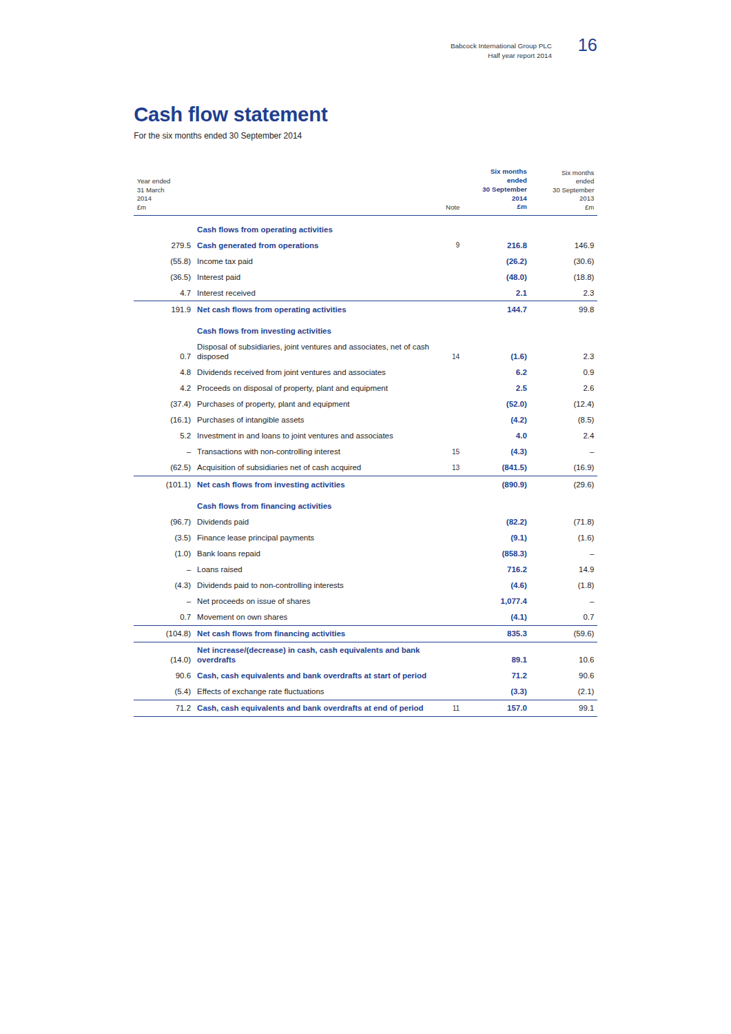Babcock International Group PLC
Half year report 2014
16
Cash flow statement
For the six months ended 30 September 2014
| Year ended 31 March 2014 £m | | Note | Six months ended 30 September 2014 £m | Six months ended 30 September 2013 £m |
| --- | --- | --- | --- | --- |
| | Cash flows from operating activities | | | |
| 279.5 | Cash generated from operations | 9 | 216.8 | 146.9 |
| (55.8) | Income tax paid | | (26.2) | (30.6) |
| (36.5) | Interest paid | | (48.0) | (18.8) |
| 4.7 | Interest received | | 2.1 | 2.3 |
| 191.9 | Net cash flows from operating activities | | 144.7 | 99.8 |
| | Cash flows from investing activities | | | |
| 0.7 | Disposal of subsidiaries, joint ventures and associates, net of cash disposed | 14 | (1.6) | 2.3 |
| 4.8 | Dividends received from joint ventures and associates | | 6.2 | 0.9 |
| 4.2 | Proceeds on disposal of property, plant and equipment | | 2.5 | 2.6 |
| (37.4) | Purchases of property, plant and equipment | | (52.0) | (12.4) |
| (16.1) | Purchases of intangible assets | | (4.2) | (8.5) |
| 5.2 | Investment in and loans to joint ventures and associates | | 4.0 | 2.4 |
| – | Transactions with non-controlling interest | 15 | (4.3) | – |
| (62.5) | Acquisition of subsidiaries net of cash acquired | 13 | (841.5) | (16.9) |
| (101.1) | Net cash flows from investing activities | | (890.9) | (29.6) |
| | Cash flows from financing activities | | | |
| (96.7) | Dividends paid | | (82.2) | (71.8) |
| (3.5) | Finance lease principal payments | | (9.1) | (1.6) |
| (1.0) | Bank loans repaid | | (858.3) | – |
| – | Loans raised | | 716.2 | 14.9 |
| (4.3) | Dividends paid to non-controlling interests | | (4.6) | (1.8) |
| – | Net proceeds on issue of shares | | 1,077.4 | – |
| 0.7 | Movement on own shares | | (4.1) | 0.7 |
| (104.8) | Net cash flows from financing activities | | 835.3 | (59.6) |
| (14.0) | Net increase/(decrease) in cash, cash equivalents and bank overdrafts | | 89.1 | 10.6 |
| 90.6 | Cash, cash equivalents and bank overdrafts at start of period | | 71.2 | 90.6 |
| (5.4) | Effects of exchange rate fluctuations | | (3.3) | (2.1) |
| 71.2 | Cash, cash equivalents and bank overdrafts at end of period | 11 | 157.0 | 99.1 |